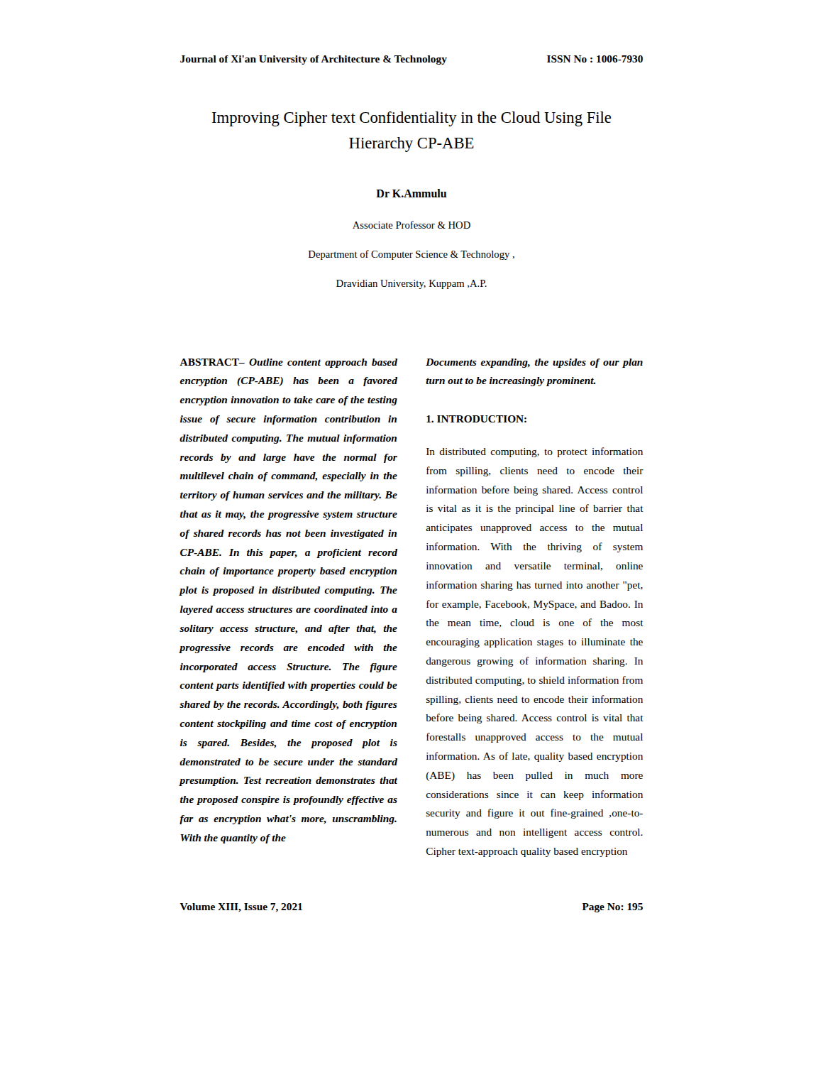Journal of Xi'an University of Architecture & Technology
ISSN No : 1006-7930
Improving Cipher text Confidentiality in the Cloud Using File Hierarchy CP-ABE
Dr K.Ammulu
Associate Professor & HOD
Department of Computer Science & Technology ,
Dravidian University, Kuppam ,A.P.
ABSTRACT– Outline content approach based encryption (CP-ABE) has been a favored encryption innovation to take care of the testing issue of secure information contribution in distributed computing. The mutual information records by and large have the normal for multilevel chain of command, especially in the territory of human services and the military. Be that as it may, the progressive system structure of shared records has not been investigated in CP-ABE. In this paper, a proficient record chain of importance property based encryption plot is proposed in distributed computing. The layered access structures are coordinated into a solitary access structure, and after that, the progressive records are encoded with the incorporated access Structure. The figure content parts identified with properties could be shared by the records. Accordingly, both figures content stockpiling and time cost of encryption is spared. Besides, the proposed plot is demonstrated to be secure under the standard presumption. Test recreation demonstrates that the proposed conspire is profoundly effective as far as encryption what's more, unscrambling. With the quantity of the
Documents expanding, the upsides of our plan turn out to be increasingly prominent.
1. INTRODUCTION:
In distributed computing, to protect information from spilling, clients need to encode their information before being shared. Access control is vital as it is the principal line of barrier that anticipates unapproved access to the mutual information. With the thriving of system innovation and versatile terminal, online information sharing has turned into another "pet, for example, Facebook, MySpace, and Badoo. In the mean time, cloud is one of the most encouraging application stages to illuminate the dangerous growing of information sharing. In distributed computing, to shield information from spilling, clients need to encode their information before being shared. Access control is vital that forestalls unapproved access to the mutual information. As of late, quality based encryption (ABE) has been pulled in much more considerations since it can keep information security and figure it out fine-grained ,one-to-numerous and non intelligent access control. Cipher text-approach quality based encryption
Volume XIII, Issue 7, 2021
Page No: 195